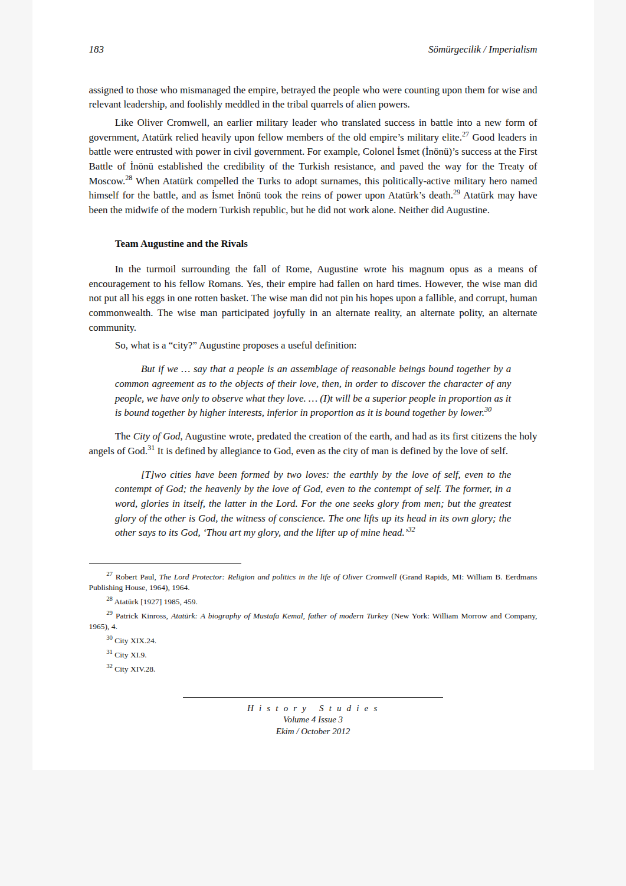183 Sömürgecilik / Imperialism
assigned to those who mismanaged the empire, betrayed the people who were counting upon them for wise and relevant leadership, and foolishly meddled in the tribal quarrels of alien powers.
Like Oliver Cromwell, an earlier military leader who translated success in battle into a new form of government, Atatürk relied heavily upon fellow members of the old empire’s military elite.27 Good leaders in battle were entrusted with power in civil government. For example, Colonel İsmet (İnönü)’s success at the First Battle of İnönü established the credibility of the Turkish resistance, and paved the way for the Treaty of Moscow.28 When Atatürk compelled the Turks to adopt surnames, this politically-active military hero named himself for the battle, and as İsmet İnönü took the reins of power upon Atatürk’s death.29 Atatürk may have been the midwife of the modern Turkish republic, but he did not work alone. Neither did Augustine.
Team Augustine and the Rivals
In the turmoil surrounding the fall of Rome, Augustine wrote his magnum opus as a means of encouragement to his fellow Romans. Yes, their empire had fallen on hard times. However, the wise man did not put all his eggs in one rotten basket. The wise man did not pin his hopes upon a fallible, and corrupt, human commonwealth. The wise man participated joyfully in an alternate reality, an alternate polity, an alternate community.
So, what is a “city?” Augustine proposes a useful definition:
But if we … say that a people is an assemblage of reasonable beings bound together by a common agreement as to the objects of their love, then, in order to discover the character of any people, we have only to observe what they love. … (I)t will be a superior people in proportion as it is bound together by higher interests, inferior in proportion as it is bound together by lower.30
The City of God, Augustine wrote, predated the creation of the earth, and had as its first citizens the holy angels of God.31 It is defined by allegiance to God, even as the city of man is defined by the love of self.
[T]wo cities have been formed by two loves: the earthly by the love of self, even to the contempt of God; the heavenly by the love of God, even to the contempt of self. The former, in a word, glories in itself, the latter in the Lord. For the one seeks glory from men; but the greatest glory of the other is God, the witness of conscience. The one lifts up its head in its own glory; the other says to its God, ‘Thou art my glory, and the lifter up of mine head.’32
27 Robert Paul, The Lord Protector: Religion and politics in the life of Oliver Cromwell (Grand Rapids, MI: William B. Eerdmans Publishing House, 1964), 1964.
28 Atatürk [1927] 1985, 459.
29 Patrick Kinross, Atatürk: A biography of Mustafa Kemal, father of modern Turkey (New York: William Morrow and Company, 1965), 4.
30 City XIX.24.
31 City XI.9.
32 City XIV.28.
H i s t o r y S t u d i e s
Volume 4 Issue 3
Ekim / October 2012